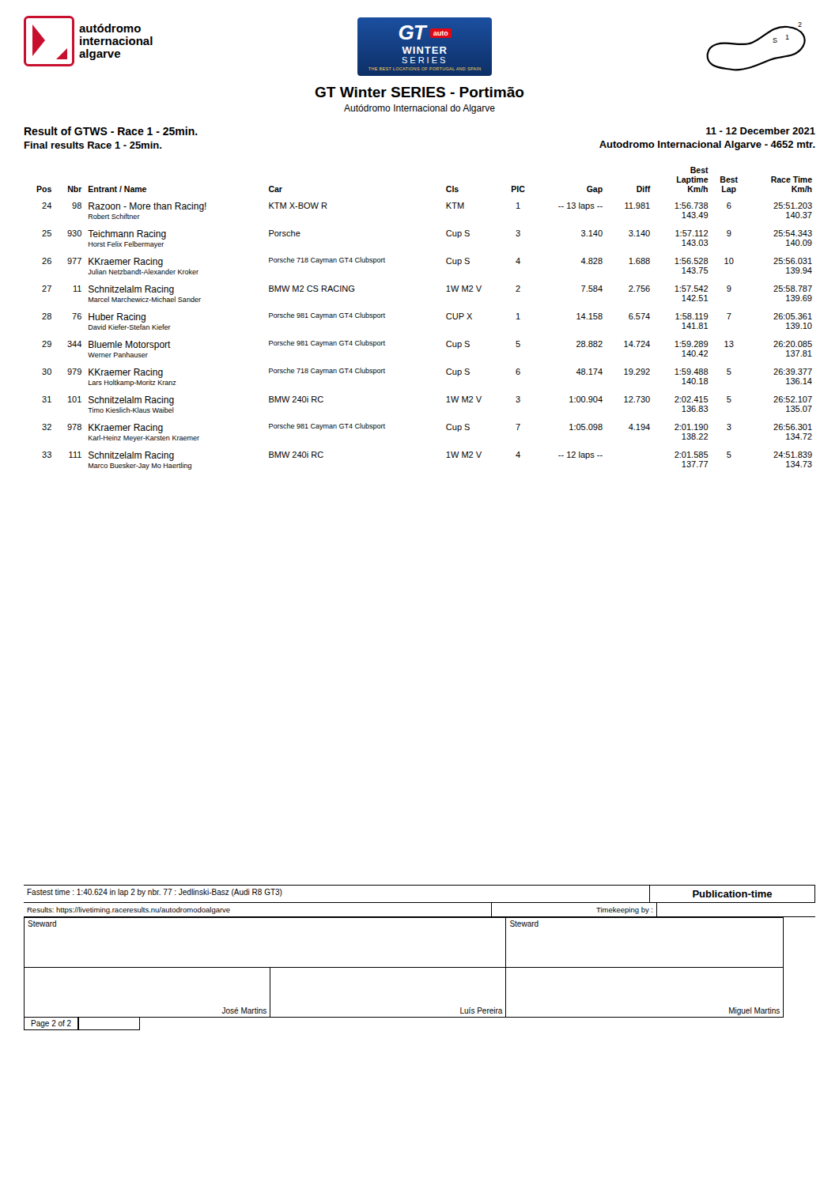autódromo internacional algarve
GT auto
WINTER
SERIES
THE BEST LOCATIONS OF PORTUGAL AND SPAIN
2 1 S
GT Winter SERIES - Portimão
Autódromo Internacional do Algarve
Result of GTWS - Race 1 - 25min.
Final results Race 1 - 25min.
11 - 12 December 2021
Autodromo Internacional Algarve - 4652 mtr.
| Pos | Nbr | Entrant / Name | Car | Cls | PIC | Gap | Diff | Best Laptime Km/h | Best Lap | Race Time Km/h |
| --- | --- | --- | --- | --- | --- | --- | --- | --- | --- | --- |
| 24 | 98 | Razoon - More than Racing! Robert Schiftner | KTM X-BOW R | KTM | 1 | -- 13 laps -- | 11.981 | 1:56.738 143.49 | 6 | 25:51.203 140.37 |
| 25 | 930 | Teichmann Racing Horst Felix Felbermayer | Porsche | Cup S | 3 | 3.140 | 3.140 | 1:57.112 143.03 | 9 | 25:54.343 140.09 |
| 26 | 977 | KKraemer Racing Julian Netzbandt-Alexander Kroker | Porsche 718 Cayman GT4 Clubsport | Cup S | 4 | 4.828 | 1.688 | 1:56.528 143.75 | 10 | 25:56.031 139.94 |
| 27 | 11 | Schnitzelalm Racing Marcel Marchewicz-Michael Sander | BMW M2 CS RACING | 1W M2 V | 2 | 7.584 | 2.756 | 1:57.542 142.51 | 9 | 25:58.787 139.69 |
| 28 | 76 | Huber Racing David Kiefer-Stefan Kiefer | Porsche 981 Cayman GT4 Clubsport | CUP X | 1 | 14.158 | 6.574 | 1:58.119 141.81 | 7 | 26:05.361 139.10 |
| 29 | 344 | Bluemle Motorsport Werner Panhauser | Porsche 981 Cayman GT4 Clubsport | Cup S | 5 | 28.882 | 14.724 | 1:59.289 140.42 | 13 | 26:20.085 137.81 |
| 30 | 979 | KKraemer Racing Lars Holtkamp-Moritz Kranz | Porsche 718 Cayman GT4 Clubsport | Cup S | 6 | 48.174 | 19.292 | 1:59.488 140.18 | 5 | 26:39.377 136.14 |
| 31 | 101 | Schnitzelalm Racing Timo Kieslich-Klaus Waibel | BMW 240i RC | 1W M2 V | 3 | 1:00.904 | 12.730 | 2:02.415 136.83 | 5 | 26:52.107 135.07 |
| 32 | 978 | KKraemer Racing Karl-Heinz Meyer-Karsten Kraemer | Porsche 981 Cayman GT4 Clubsport | Cup S | 7 | 1:05.098 | 4.194 | 2:01.190 138.22 | 3 | 26:56.301 134.72 |
| 33 | 111 | Schnitzelalm Racing Marco Buesker-Jay Mo Haertling | BMW 240i RC | 1W M2 V | 4 | -- 12 laps -- | | 2:01.585 137.77 | 5 | 24:51.839 134.73 |
Fastest time : 1:40.624 in lap 2 by nbr. 77 : Jedlinski-Basz (Audi R8 GT3)
Publication-time
Results: https://livetiming.raceresults.nu/autodromodoalgarve
Timekeeping by :
| Steward | Steward | |
| José Martins | Luís Pereira | Miguel Martins |
Page 2 of 2